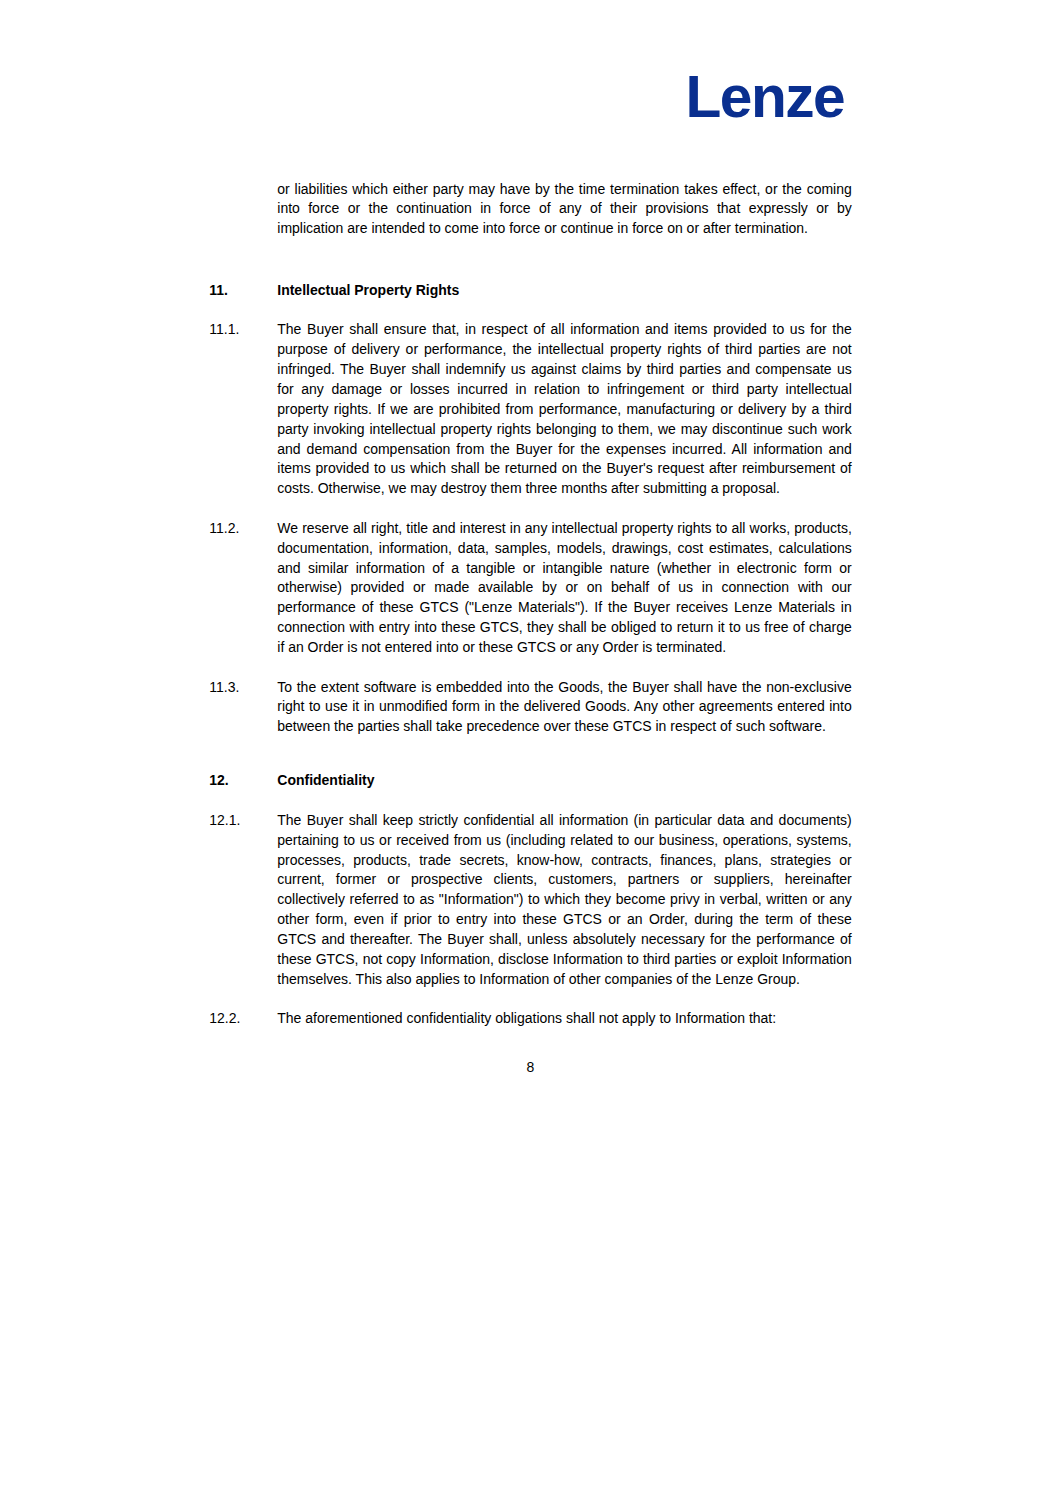Lenze
or liabilities which either party may have by the time termination takes effect, or the coming into force or the continuation in force of any of their provisions that expressly or by implication are intended to come into force or continue in force on or after termination.
11.
Intellectual Property Rights
11.1.
The Buyer shall ensure that, in respect of all information and items provided to us for the purpose of delivery or performance, the intellectual property rights of third parties are not infringed. The Buyer shall indemnify us against claims by third parties and compensate us for any damage or losses incurred in relation to infringement or third party intellectual property rights. If we are prohibited from performance, manufacturing or delivery by a third party invoking intellectual property rights belonging to them, we may discontinue such work and demand compensation from the Buyer for the expenses incurred. All information and items provided to us which shall be returned on the Buyer's request after reimbursement of costs. Otherwise, we may destroy them three months after submitting a proposal.
11.2.
We reserve all right, title and interest in any intellectual property rights to all works, products, documentation, information, data, samples, models, drawings, cost estimates, calculations and similar information of a tangible or intangible nature (whether in electronic form or otherwise) provided or made available by or on behalf of us in connection with our performance of these GTCS ("Lenze Materials"). If the Buyer receives Lenze Materials in connection with entry into these GTCS, they shall be obliged to return it to us free of charge if an Order is not entered into or these GTCS or any Order is terminated.
11.3.
To the extent software is embedded into the Goods, the Buyer shall have the non-exclusive right to use it in unmodified form in the delivered Goods. Any other agreements entered into between the parties shall take precedence over these GTCS in respect of such software.
12.
Confidentiality
12.1.
The Buyer shall keep strictly confidential all information (in particular data and documents) pertaining to us or received from us (including related to our business, operations, systems, processes, products, trade secrets, know-how, contracts, finances, plans, strategies or current, former or prospective clients, customers, partners or suppliers, hereinafter collectively referred to as "Information") to which they become privy in verbal, written or any other form, even if prior to entry into these GTCS or an Order, during the term of these GTCS and thereafter. The Buyer shall, unless absolutely necessary for the performance of these GTCS, not copy Information, disclose Information to third parties or exploit Information themselves. This also applies to Information of other companies of the Lenze Group.
12.2.
The aforementioned confidentiality obligations shall not apply to Information that:
8